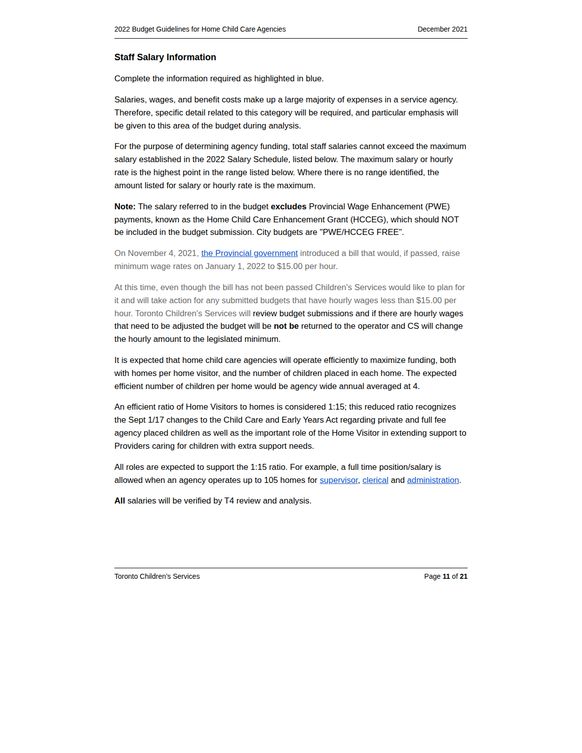2022 Budget Guidelines for Home Child Care Agencies
December 2021
Staff Salary Information
Complete the information required as highlighted in blue.
Salaries, wages, and benefit costs make up a large majority of expenses in a service agency. Therefore, specific detail related to this category will be required, and particular emphasis will be given to this area of the budget during analysis.
For the purpose of determining agency funding, total staff salaries cannot exceed the maximum salary established in the 2022 Salary Schedule, listed below. The maximum salary or hourly rate is the highest point in the range listed below. Where there is no range identified, the amount listed for salary or hourly rate is the maximum.
Note: The salary referred to in the budget excludes Provincial Wage Enhancement (PWE) payments, known as the Home Child Care Enhancement Grant (HCCEG), which should NOT be included in the budget submission. City budgets are "PWE/HCCEG FREE".
On November 4, 2021, the Provincial government introduced a bill that would, if passed, raise minimum wage rates on January 1, 2022 to $15.00 per hour.
At this time, even though the bill has not been passed Children's Services would like to plan for it and will take action for any submitted budgets that have hourly wages less than $15.00 per hour. Toronto Children's Services will review budget submissions and if there are hourly wages that need to be adjusted the budget will be not be returned to the operator and CS will change the hourly amount to the legislated minimum.
It is expected that home child care agencies will operate efficiently to maximize funding, both with homes per home visitor, and the number of children placed in each home. The expected efficient number of children per home would be agency wide annual averaged at 4.
An efficient ratio of Home Visitors to homes is considered 1:15; this reduced ratio recognizes the Sept 1/17 changes to the Child Care and Early Years Act regarding private and full fee agency placed children as well as the important role of the Home Visitor in extending support to Providers caring for children with extra support needs.
All roles are expected to support the 1:15 ratio. For example, a full time position/salary is allowed when an agency operates up to 105 homes for supervisor, clerical and administration.
All salaries will be verified by T4 review and analysis.
Toronto Children’s Services
Page 11 of 21